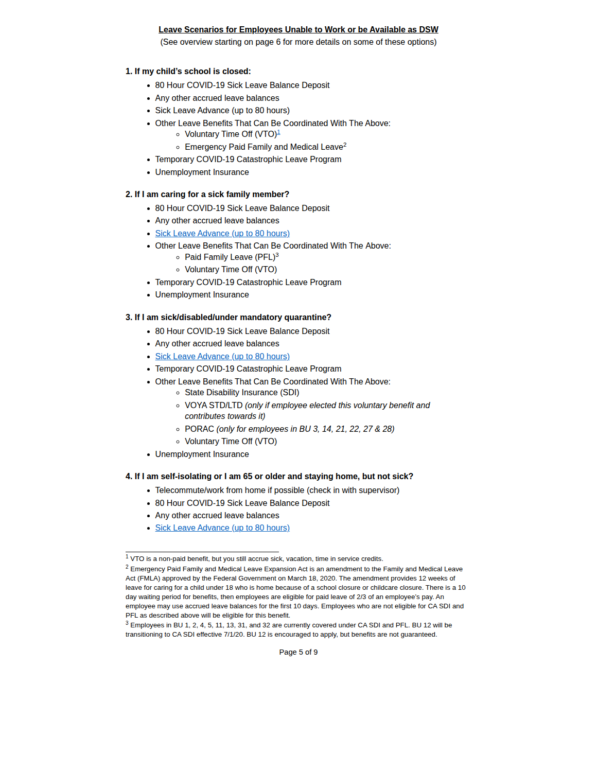Leave Scenarios for Employees Unable to Work or be Available as DSW
(See overview starting on page 6 for more details on some of these options)
1. If my child’s school is closed:
80 Hour COVID-19 Sick Leave Balance Deposit
Any other accrued leave balances
Sick Leave Advance (up to 80 hours)
Other Leave Benefits That Can Be Coordinated With The Above:
Voluntary Time Off (VTO)1
Emergency Paid Family and Medical Leave2
Temporary COVID-19 Catastrophic Leave Program
Unemployment Insurance
2. If I am caring for a sick family member?
80 Hour COVID-19 Sick Leave Balance Deposit
Any other accrued leave balances
Sick Leave Advance (up to 80 hours)
Other Leave Benefits That Can Be Coordinated With The Above:
Paid Family Leave (PFL)3
Voluntary Time Off (VTO)
Temporary COVID-19 Catastrophic Leave Program
Unemployment Insurance
3. If I am sick/disabled/under mandatory quarantine?
80 Hour COVID-19 Sick Leave Balance Deposit
Any other accrued leave balances
Sick Leave Advance (up to 80 hours)
Temporary COVID-19 Catastrophic Leave Program
Other Leave Benefits That Can Be Coordinated With The Above:
State Disability Insurance (SDI)
VOYA STD/LTD (only if employee elected this voluntary benefit and contributes towards it)
PORAC (only for employees in BU 3, 14, 21, 22, 27 & 28)
Voluntary Time Off (VTO)
Unemployment Insurance
4. If I am self-isolating or I am 65 or older and staying home, but not sick?
Telecommute/work from home if possible (check in with supervisor)
80 Hour COVID-19 Sick Leave Balance Deposit
Any other accrued leave balances
Sick Leave Advance (up to 80 hours)
1 VTO is a non-paid benefit, but you still accrue sick, vacation, time in service credits.
2 Emergency Paid Family and Medical Leave Expansion Act is an amendment to the Family and Medical Leave Act (FMLA) approved by the Federal Government on March 18, 2020. The amendment provides 12 weeks of leave for caring for a child under 18 who is home because of a school closure or childcare closure. There is a 10 day waiting period for benefits, then employees are eligible for paid leave of 2/3 of an employee’s pay. An employee may use accrued leave balances for the first 10 days. Employees who are not eligible for CA SDI and PFL as described above will be eligible for this benefit.
3 Employees in BU 1, 2, 4, 5, 11, 13, 31, and 32 are currently covered under CA SDI and PFL. BU 12 will be transitioning to CA SDI effective 7/1/20. BU 12 is encouraged to apply, but benefits are not guaranteed.
Page 5 of 9